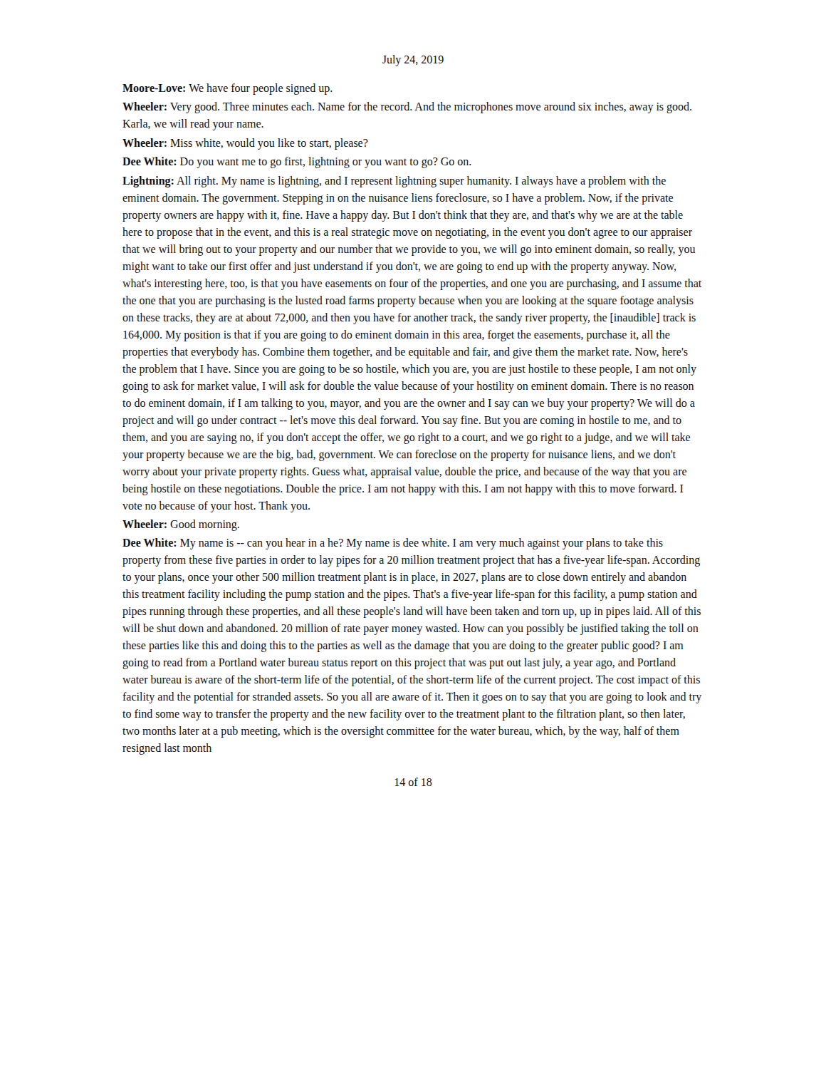July 24, 2019
Moore-Love: We have four people signed up.
Wheeler: Very good. Three minutes each. Name for the record. And the microphones move around six inches, away is good. Karla, we will read your name.
Wheeler: Miss white, would you like to start, please?
Dee White: Do you want me to go first, lightning or you want to go? Go on.
Lightning: All right. My name is lightning, and I represent lightning super humanity. I always have a problem with the eminent domain. The government. Stepping in on the nuisance liens foreclosure, so I have a problem. Now, if the private property owners are happy with it, fine. Have a happy day. But I don't think that they are, and that's why we are at the table here to propose that in the event, and this is a real strategic move on negotiating, in the event you don't agree to our appraiser that we will bring out to your property and our number that we provide to you, we will go into eminent domain, so really, you might want to take our first offer and just understand if you don't, we are going to end up with the property anyway. Now, what's interesting here, too, is that you have easements on four of the properties, and one you are purchasing, and I assume that the one that you are purchasing is the lusted road farms property because when you are looking at the square footage analysis on these tracks, they are at about 72,000, and then you have for another track, the sandy river property, the [inaudible] track is 164,000. My position is that if you are going to do eminent domain in this area, forget the easements, purchase it, all the properties that everybody has. Combine them together, and be equitable and fair, and give them the market rate. Now, here's the problem that I have. Since you are going to be so hostile, which you are, you are just hostile to these people, I am not only going to ask for market value, I will ask for double the value because of your hostility on eminent domain. There is no reason to do eminent domain, if I am talking to you, mayor, and you are the owner and I say can we buy your property? We will do a project and will go under contract -- let's move this deal forward. You say fine. But you are coming in hostile to me, and to them, and you are saying no, if you don't accept the offer, we go right to a court, and we go right to a judge, and we will take your property because we are the big, bad, government. We can foreclose on the property for nuisance liens, and we don't worry about your private property rights. Guess what, appraisal value, double the price, and because of the way that you are being hostile on these negotiations. Double the price. I am not happy with this. I am not happy with this to move forward. I vote no because of your host. Thank you.
Wheeler: Good morning.
Dee White: My name is -- can you hear in a he? My name is dee white. I am very much against your plans to take this property from these five parties in order to lay pipes for a 20 million treatment project that has a five-year life-span. According to your plans, once your other 500 million treatment plant is in place, in 2027, plans are to close down entirely and abandon this treatment facility including the pump station and the pipes. That's a five-year life-span for this facility, a pump station and pipes running through these properties, and all these people's land will have been taken and torn up, up in pipes laid. All of this will be shut down and abandoned. 20 million of rate payer money wasted. How can you possibly be justified taking the toll on these parties like this and doing this to the parties as well as the damage that you are doing to the greater public good? I am going to read from a Portland water bureau status report on this project that was put out last july, a year ago, and Portland water bureau is aware of the short-term life of the potential, of the short-term life of the current project. The cost impact of this facility and the potential for stranded assets. So you all are aware of it. Then it goes on to say that you are going to look and try to find some way to transfer the property and the new facility over to the treatment plant to the filtration plant, so then later, two months later at a pub meeting, which is the oversight committee for the water bureau, which, by the way, half of them resigned last month
14 of 18